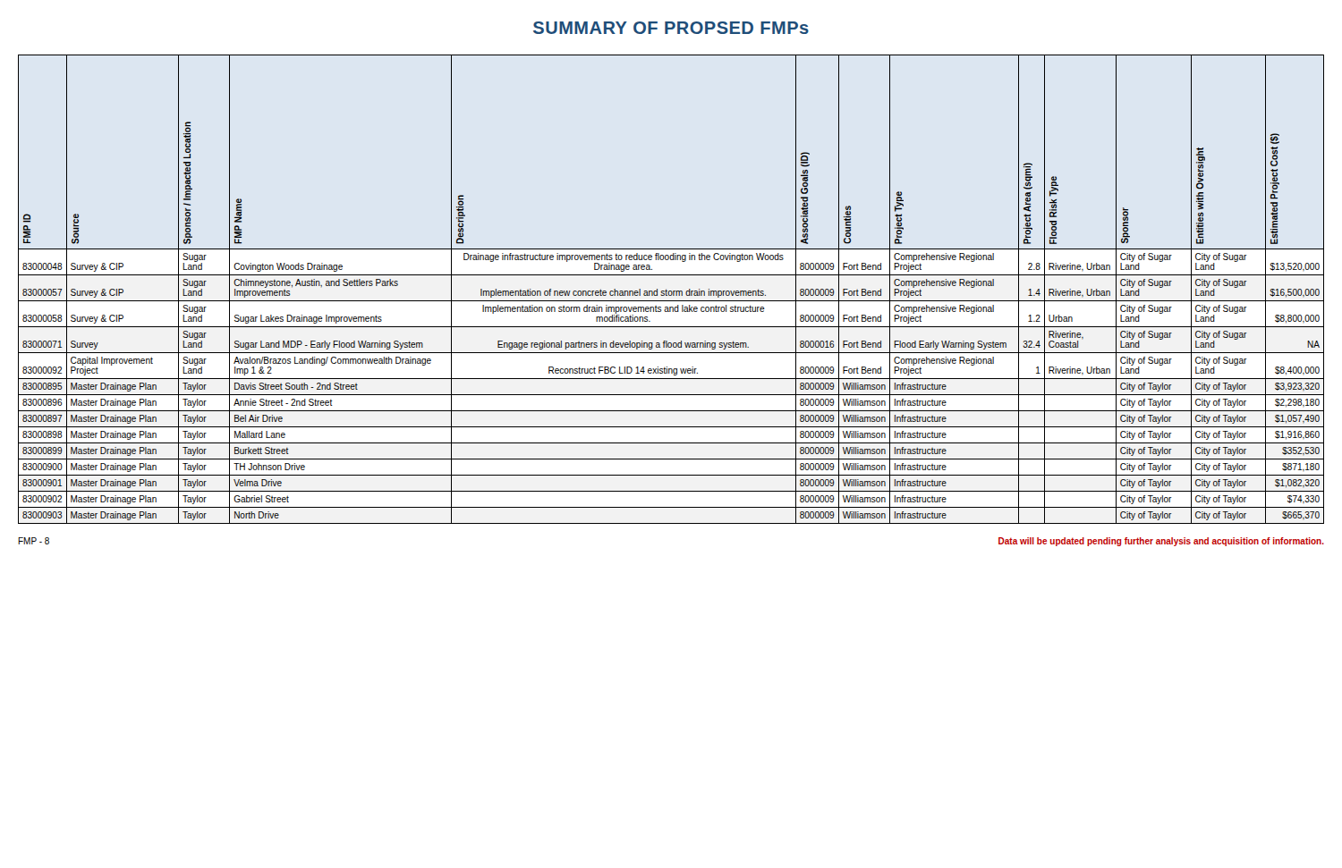SUMMARY OF PROPSED FMPs
| FMP ID | Source | Sponsor / Impacted Location | FMP Name | Description | Associated Goals (ID) | Counties | Project Type | Project Area (sqmi) | Flood Risk Type | Sponsor | Entities with Oversight | Estimated Project Cost ($) |
| --- | --- | --- | --- | --- | --- | --- | --- | --- | --- | --- | --- | --- |
| 83000048 | Survey & CIP | Sugar Land | Covington Woods Drainage | Drainage infrastructure improvements to reduce flooding in the Covington Woods Drainage area. | 8000009 | Fort Bend | Comprehensive Regional Project | 2.8 | Riverine, Urban | City of Sugar Land | City of Sugar Land | $13,520,000 |
| 83000057 | Survey & CIP | Sugar Land | Chimneystone, Austin, and Settlers Parks Improvements | Implementation of new concrete channel and storm drain improvements. | 8000009 | Fort Bend | Comprehensive Regional Project | 1.4 | Riverine, Urban | City of Sugar Land | City of Sugar Land | $16,500,000 |
| 83000058 | Survey & CIP | Sugar Land | Sugar Lakes Drainage Improvements | Implementation on storm drain improvements and lake control structure modifications. | 8000009 | Fort Bend | Comprehensive Regional Project | 1.2 | Urban | City of Sugar Land | City of Sugar Land | $8,800,000 |
| 83000071 | Survey | Sugar Land | Sugar Land MDP - Early Flood Warning System | Engage regional partners in developing a flood warning system. | 8000016 | Fort Bend | Flood Early Warning System | 32.4 | Riverine, Coastal | City of Sugar Land | City of Sugar Land | NA |
| 83000092 | Capital Improvement Project | Sugar Land | Avalon/Brazos Landing/ Commonwealth Drainage Imp 1 & 2 | Reconstruct FBC LID 14 existing weir. | 8000009 | Fort Bend | Comprehensive Regional Project | 1 | Riverine, Urban | City of Sugar Land | City of Sugar Land | $8,400,000 |
| 83000895 | Master Drainage Plan | Taylor | Davis Street South - 2nd Street | | 8000009 | Williamson | Infrastructure | | | City of Taylor | City of Taylor | $3,923,320 |
| 83000896 | Master Drainage Plan | Taylor | Annie Street - 2nd Street | | 8000009 | Williamson | Infrastructure | | | City of Taylor | City of Taylor | $2,298,180 |
| 83000897 | Master Drainage Plan | Taylor | Bel Air Drive | | 8000009 | Williamson | Infrastructure | | | City of Taylor | City of Taylor | $1,057,490 |
| 83000898 | Master Drainage Plan | Taylor | Mallard Lane | | 8000009 | Williamson | Infrastructure | | | City of Taylor | City of Taylor | $1,916,860 |
| 83000899 | Master Drainage Plan | Taylor | Burkett Street | | 8000009 | Williamson | Infrastructure | | | City of Taylor | City of Taylor | $352,530 |
| 83000900 | Master Drainage Plan | Taylor | TH Johnson Drive | | 8000009 | Williamson | Infrastructure | | | City of Taylor | City of Taylor | $871,180 |
| 83000901 | Master Drainage Plan | Taylor | Velma Drive | | 8000009 | Williamson | Infrastructure | | | City of Taylor | City of Taylor | $1,082,320 |
| 83000902 | Master Drainage Plan | Taylor | Gabriel Street | | 8000009 | Williamson | Infrastructure | | | City of Taylor | City of Taylor | $74,330 |
| 83000903 | Master Drainage Plan | Taylor | North Drive | | 8000009 | Williamson | Infrastructure | | | City of Taylor | City of Taylor | $665,370 |
FMP - 8
Data will be updated pending further analysis and acquisition of information.